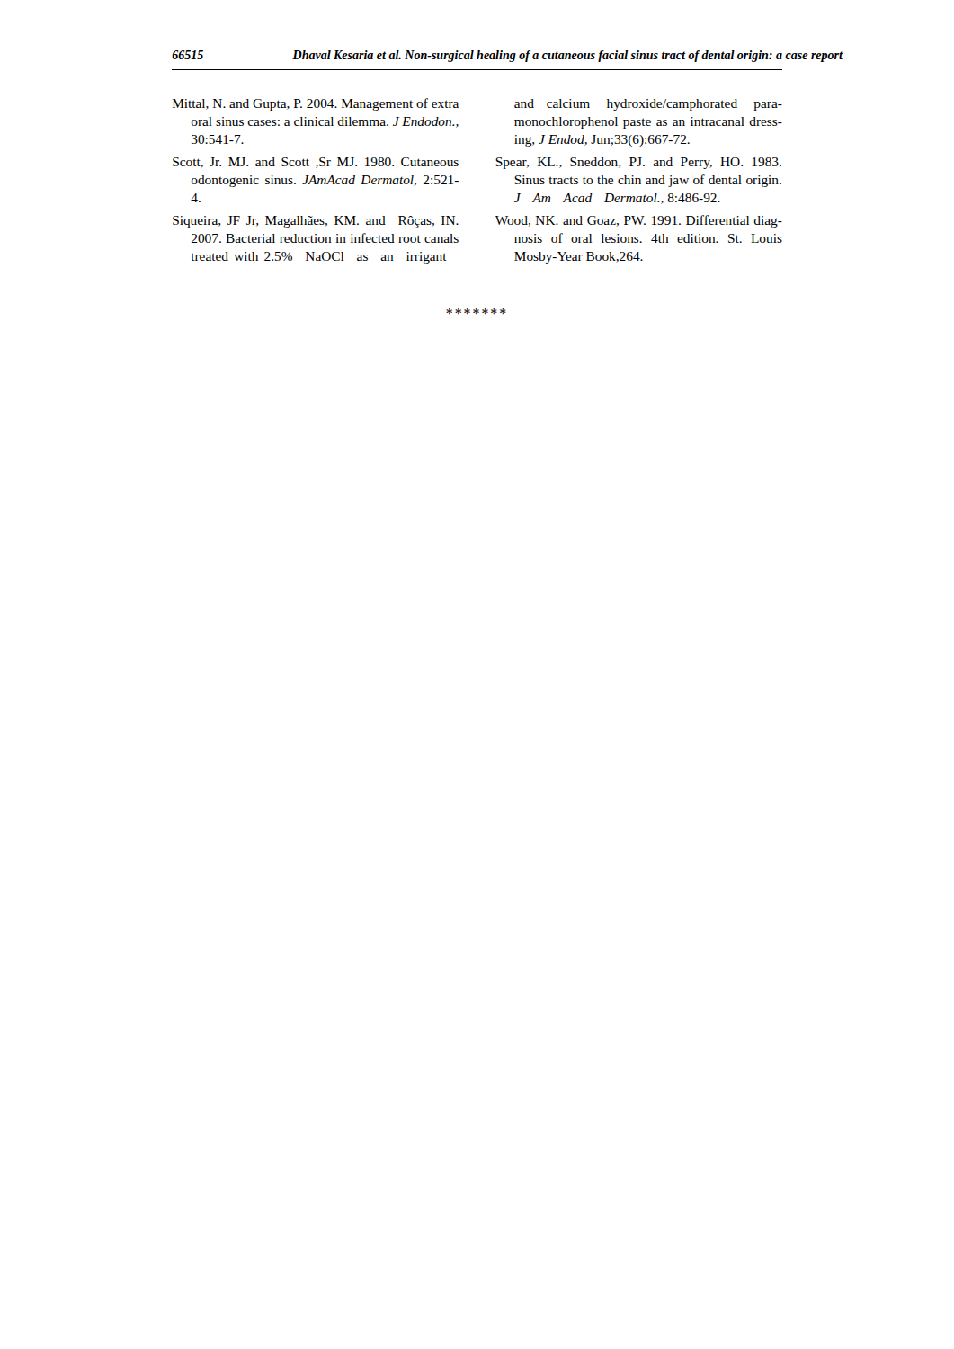66515 Dhaval Kesaria et al. Non-surgical healing of a cutaneous facial sinus tract of dental origin: a case report
Mittal, N. and Gupta, P. 2004. Management of extra oral sinus cases: a clinical dilemma. J Endodon., 30:541-7.
Scott, Jr. MJ. and Scott ,Sr MJ. 1980. Cutaneous odontogenic sinus. JAmAcad Dermatol, 2:521-4.
Siqueira, JF Jr, Magalhães, KM. and Rôças, IN. 2007. Bacterial reduction in infected root canals treated with 2.5% NaOCl as an irrigant and calcium hydroxide/camphorated paramonochlorophenol paste as an intracanal dressing, J Endod, Jun;33(6):667-72.
Spear, KL., Sneddon, PJ. and Perry, HO. 1983. Sinus tracts to the chin and jaw of dental origin. J Am Acad Dermatol., 8:486-92.
Wood, NK. and Goaz, PW. 1991. Differential diagnosis of oral lesions. 4th edition. St. Louis Mosby-Year Book,264.
*******